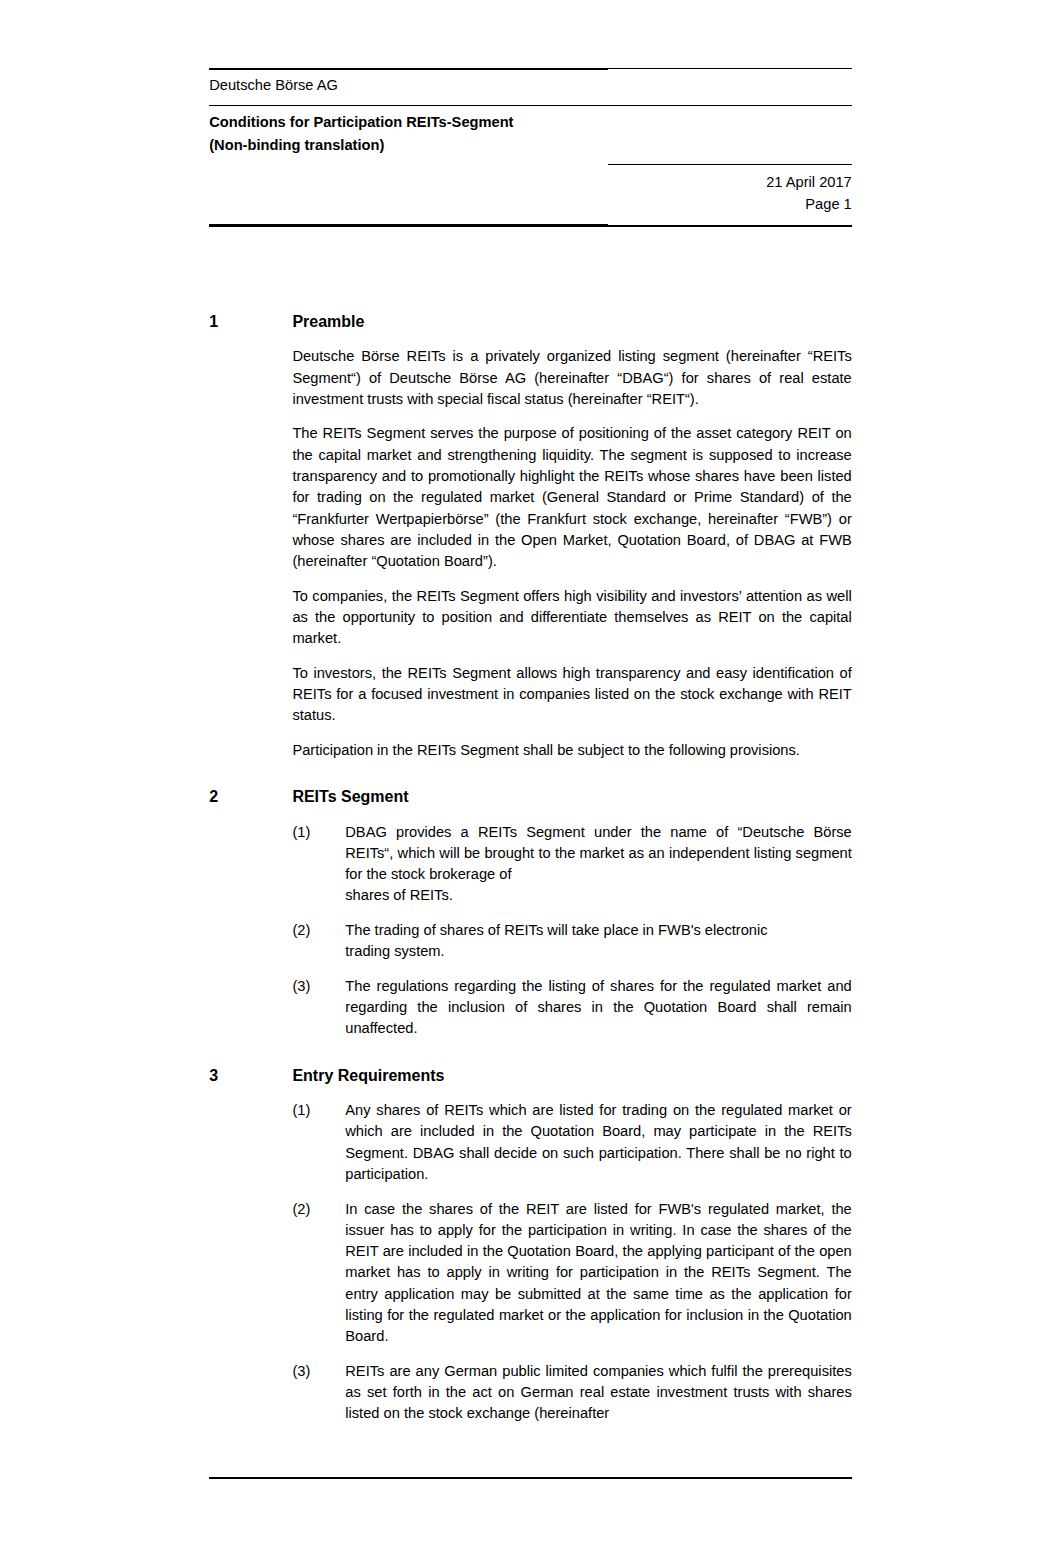| Deutsche Börse AG | |
| Conditions for Participation REITs-Segment (Non-binding translation) | |
| | 21 April 2017 Page 1 |
1
Preamble
Deutsche Börse REITs is a privately organized listing segment (hereinafter “REITs Segment“) of Deutsche Börse AG (hereinafter “DBAG“) for shares of real estate investment trusts with special fiscal status (hereinafter “REIT“).
The REITs Segment serves the purpose of positioning of the asset category REIT on the capital market and strengthening liquidity. The segment is supposed to increase transparency and to promotionally highlight the REITs whose shares have been listed for trading on the regulated market (General Standard or Prime Standard) of the “Frankfurter Wertpapierbörse” (the Frankfurt stock exchange, hereinafter “FWB”) or whose shares are included in the Open Market, Quotation Board, of DBAG at FWB (hereinafter “Quotation Board”).
To companies, the REITs Segment offers high visibility and investors’ attention as well as the opportunity to position and differentiate themselves as REIT on the capital market.
To investors, the REITs Segment allows high transparency and easy identification of REITs for a focused investment in companies listed on the stock exchange with REIT status.
Participation in the REITs Segment shall be subject to the following provisions.
2
REITs Segment
(1)
DBAG provides a REITs Segment under the name of “Deutsche Börse REITs“, which will be brought to the market as an independent listing segment for the stock brokerage of
shares of REITs.
(2)
The trading of shares of REITs will take place in FWB's electronic
trading system.
(3)
The regulations regarding the listing of shares for the regulated market and regarding the inclusion of shares in the Quotation Board shall remain unaffected.
3
Entry Requirements
(1)
Any shares of REITs which are listed for trading on the regulated market or which are included in the Quotation Board, may participate in the REITs Segment. DBAG shall decide on such participation. There shall be no right to participation.
(2)
In case the shares of the REIT are listed for FWB's regulated market, the issuer has to apply for the participation in writing. In case the shares of the REIT are included in the Quotation Board, the applying participant of the open market has to apply in writing for participation in the REITs Segment. The entry application may be submitted at the same time as the application for listing for the regulated market or the application for inclusion in the Quotation Board.
(3)
REITs are any German public limited companies which fulfil the prerequisites as set forth in the act on German real estate investment trusts with shares listed on the stock exchange (hereinafter